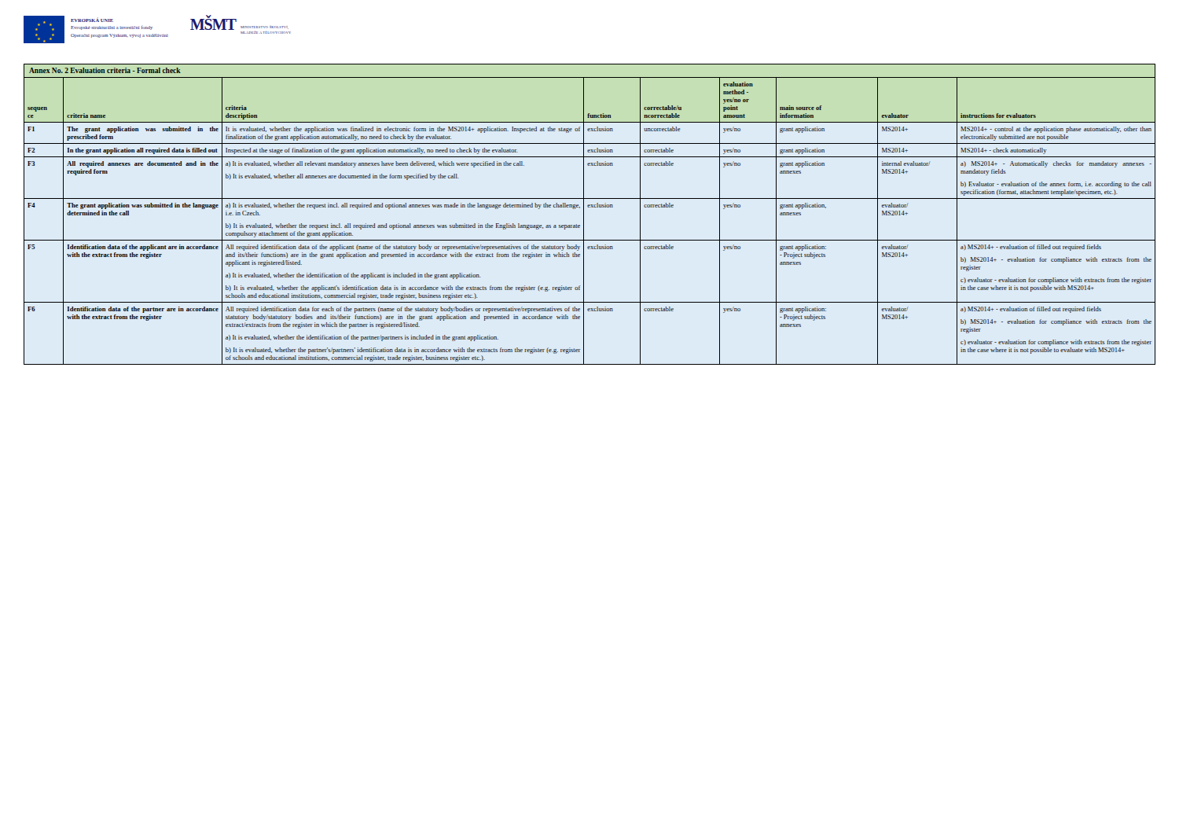★ ★ ★ ★ ★ ★ ★ ★ ★ ★
EVROPSKÁ UNIE
Evropské strukturální a investiční fondy
Operační program Výzkum, vývoj a vzdělávání
MŠMT
MINISTERSTVO ŠKOLSTVÍ,
MLÁDEŽE A TĚLOVÝCHOVY
Annex No. 2 Evaluation criteria - Formal check
| sequen ce | criteria name | criteria description | function | correctable/u ncorrectable | evaluation method - yes/no or point amount | main source of information | evaluator | instructions for evaluators |
| --- | --- | --- | --- | --- | --- | --- | --- | --- |
| F1 | The grant application was submitted in the prescribed form | It is evaluated, whether the application was finalized in electronic form in the MS2014+ application. Inspected at the stage of finalization of the grant application automatically, no need to check by the evaluator. | exclusion | uncorrectable | yes/no | grant application | MS2014+ | MS2014+ - control at the application phase automatically, other than electronically submitted are not possible |
| F2 | In the grant application all required data is filled out | Inspected at the stage of finalization of the grant application automatically, no need to check by the evaluator. | exclusion | correctable | yes/no | grant application | MS2014+ | MS2014+ - check automatically |
| F3 | All required annexes are documented and in the required form | a) It is evaluated, whether all relevant mandatory annexes have been delivered, which were specified in the call. b) It is evaluated, whether all annexes are documented in the form specified by the call. | exclusion | correctable | yes/no | grant application annexes | internal evaluator/ MS2014+ | a) MS2014+ - Automatically checks for mandatory annexes - mandatory fields b) Evaluator - evaluation of the annex form, i.e. according to the call specification (format, attachment template/specimen, etc.). |
| F4 | The grant application was submitted in the language determined in the call | a) It is evaluated, whether the request incl. all required and optional annexes was made in the language determined by the challenge, i.e. in Czech. b) It is evaluated, whether the request incl. all required and optional annexes was submitted in the English language, as a separate compulsory attachment of the grant application. | exclusion | correctable | yes/no | grant application, annexes | evaluator/ MS2014+ | |
| F5 | Identification data of the applicant are in accordance with the extract from the register | All required identification data of the applicant (name of the statutory body or representative/representatives of the statutory body and its/their functions) are in the grant application and presented in accordance with the extract from the register in which the applicant is registered/listed. a) It is evaluated, whether the identification of the applicant is included in the grant application. b) It is evaluated, whether the applicant's identification data is in accordance with the extracts from the register (e.g. register of schools and educational institutions, commercial register, trade register, business register etc.). | exclusion | correctable | yes/no | grant application: - Project subjects annexes | evaluator/ MS2014+ | a) MS2014+ - evaluation of filled out required fields b) MS2014+ - evaluation for compliance with extracts from the register c) evaluator - evaluation for compliance with extracts from the register in the case where it is not possible with MS2014+ |
| F6 | Identification data of the partner are in accordance with the extract from the register | All required identification data for each of the partners (name of the statutory body/bodies or representative/representatives of the statutory body/statutory bodies and its/their functions) are in the grant application and presented in accordance with the extract/extracts from the register in which the partner is registered/listed. a) It is evaluated, whether the identification of the partner/partners is included in the grant application. b) It is evaluated, whether the partner's/partners' identification data is in accordance with the extracts from the register (e.g. register of schools and educational institutions, commercial register, trade register, business register etc.). | exclusion | correctable | yes/no | grant application: - Project subjects annexes | evaluator/ MS2014+ | a) MS2014+ - evaluation of filled out required fields b) MS2014+ - evaluation for compliance with extracts from the register c) evaluator - evaluation for compliance with extracts from the register in the case where it is not possible to evaluate with MS2014+ |